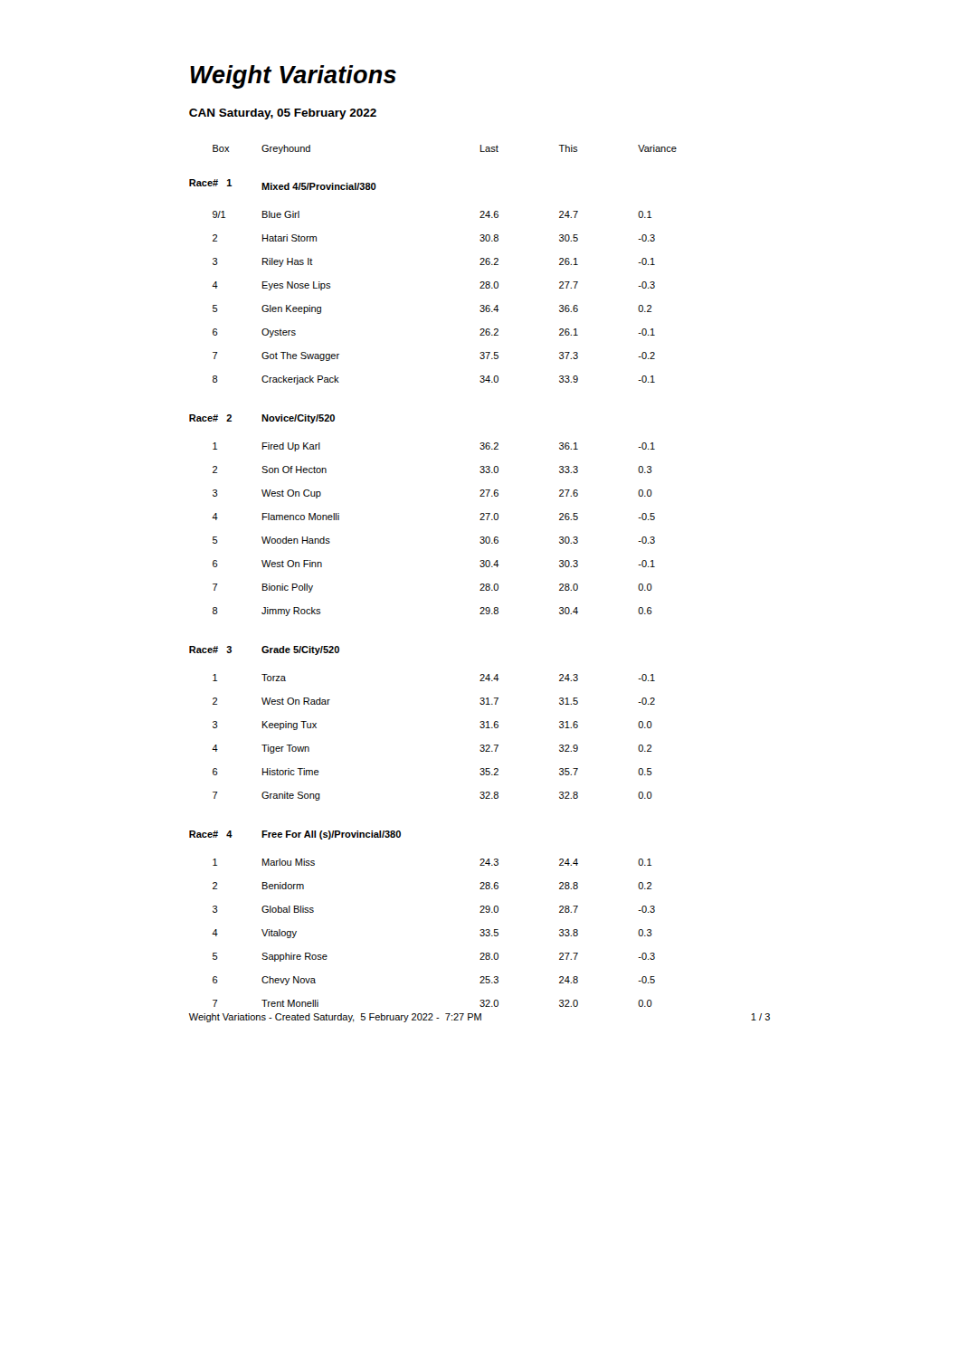Weight Variations
CAN Saturday, 05 February 2022
| Box | Greyhound | Last | This | Variance |
| --- | --- | --- | --- | --- |
| Race# 1 | |
| | Mixed 4/5/Provincial/380 |
| 9/1 | Blue Girl | 24.6 | 24.7 | 0.1 |
| 2 | Hatari Storm | 30.8 | 30.5 | -0.3 |
| 3 | Riley Has It | 26.2 | 26.1 | -0.1 |
| 4 | Eyes Nose Lips | 28.0 | 27.7 | -0.3 |
| 5 | Glen Keeping | 36.4 | 36.6 | 0.2 |
| 6 | Oysters | 26.2 | 26.1 | -0.1 |
| 7 | Got The Swagger | 37.5 | 37.3 | -0.2 |
| 8 | Crackerjack Pack | 34.0 | 33.9 | -0.1 |
| Race# 2 | Novice/City/520 |
| 1 | Fired Up Karl | 36.2 | 36.1 | -0.1 |
| 2 | Son Of Hecton | 33.0 | 33.3 | 0.3 |
| 3 | West On Cup | 27.6 | 27.6 | 0.0 |
| 4 | Flamenco Monelli | 27.0 | 26.5 | -0.5 |
| 5 | Wooden Hands | 30.6 | 30.3 | -0.3 |
| 6 | West On Finn | 30.4 | 30.3 | -0.1 |
| 7 | Bionic Polly | 28.0 | 28.0 | 0.0 |
| 8 | Jimmy Rocks | 29.8 | 30.4 | 0.6 |
| Race# 3 | Grade 5/City/520 |
| 1 | Torza | 24.4 | 24.3 | -0.1 |
| 2 | West On Radar | 31.7 | 31.5 | -0.2 |
| 3 | Keeping Tux | 31.6 | 31.6 | 0.0 |
| 4 | Tiger Town | 32.7 | 32.9 | 0.2 |
| 6 | Historic Time | 35.2 | 35.7 | 0.5 |
| 7 | Granite Song | 32.8 | 32.8 | 0.0 |
| Race# 4 | Free For All (s)/Provincial/380 |
| 1 | Marlou Miss | 24.3 | 24.4 | 0.1 |
| 2 | Benidorm | 28.6 | 28.8 | 0.2 |
| 3 | Global Bliss | 29.0 | 28.7 | -0.3 |
| 4 | Vitalogy | 33.5 | 33.8 | 0.3 |
| 5 | Sapphire Rose | 28.0 | 27.7 | -0.3 |
| 6 | Chevy Nova | 25.3 | 24.8 | -0.5 |
| 7 | Trent Monelli | 32.0 | 32.0 | 0.0 |
Weight Variations - Created Saturday, 5 February 2022 - 7:27 PM 1 / 3